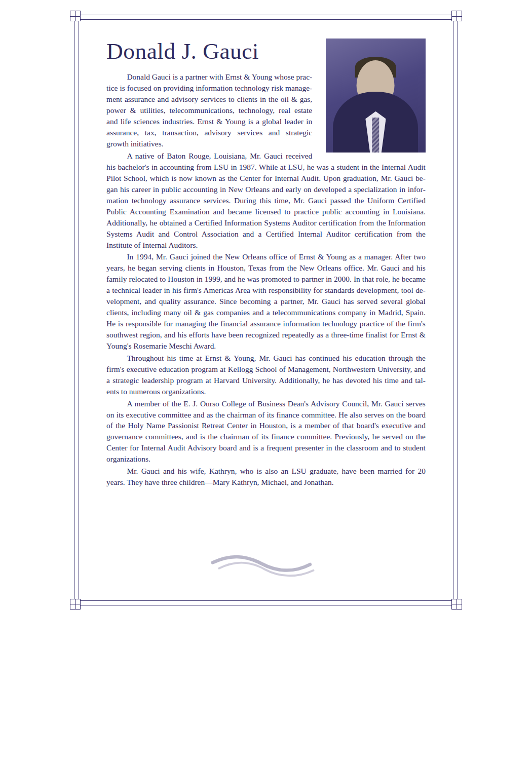Donald J. Gauci
Donald Gauci is a partner with Ernst & Young whose practice is focused on providing information technology risk management assurance and advisory services to clients in the oil & gas, power & utilities, telecommunications, technology, real estate and life sciences industries. Ernst & Young is a global leader in assurance, tax, transaction, advisory services and strategic growth initiatives.
A native of Baton Rouge, Louisiana, Mr. Gauci received his bachelor's in accounting from LSU in 1987. While at LSU, he was a student in the Internal Audit Pilot School, which is now known as the Center for Internal Audit. Upon graduation, Mr. Gauci began his career in public accounting in New Orleans and early on developed a specialization in information technology assurance services. During this time, Mr. Gauci passed the Uniform Certified Public Accounting Examination and became licensed to practice public accounting in Louisiana. Additionally, he obtained a Certified Information Systems Auditor certification from the Information Systems Audit and Control Association and a Certified Internal Auditor certification from the Institute of Internal Auditors.
In 1994, Mr. Gauci joined the New Orleans office of Ernst & Young as a manager. After two years, he began serving clients in Houston, Texas from the New Orleans office. Mr. Gauci and his family relocated to Houston in 1999, and he was promoted to partner in 2000. In that role, he became a technical leader in his firm's Americas Area with responsibility for standards development, tool development, and quality assurance. Since becoming a partner, Mr. Gauci has served several global clients, including many oil & gas companies and a telecommunications company in Madrid, Spain. He is responsible for managing the financial assurance information technology practice of the firm's southwest region, and his efforts have been recognized repeatedly as a three-time finalist for Ernst & Young's Rosemarie Meschi Award.
Throughout his time at Ernst & Young, Mr. Gauci has continued his education through the firm's executive education program at Kellogg School of Management, Northwestern University, and a strategic leadership program at Harvard University. Additionally, he has devoted his time and talents to numerous organizations.
A member of the E. J. Ourso College of Business Dean's Advisory Council, Mr. Gauci serves on its executive committee and as the chairman of its finance committee. He also serves on the board of the Holy Name Passionist Retreat Center in Houston, is a member of that board's executive and governance committees, and is the chairman of its finance committee. Previously, he served on the Center for Internal Audit Advisory board and is a frequent presenter in the classroom and to student organizations.
Mr. Gauci and his wife, Kathryn, who is also an LSU graduate, have been married for 20 years. They have three children—Mary Kathryn, Michael, and Jonathan.